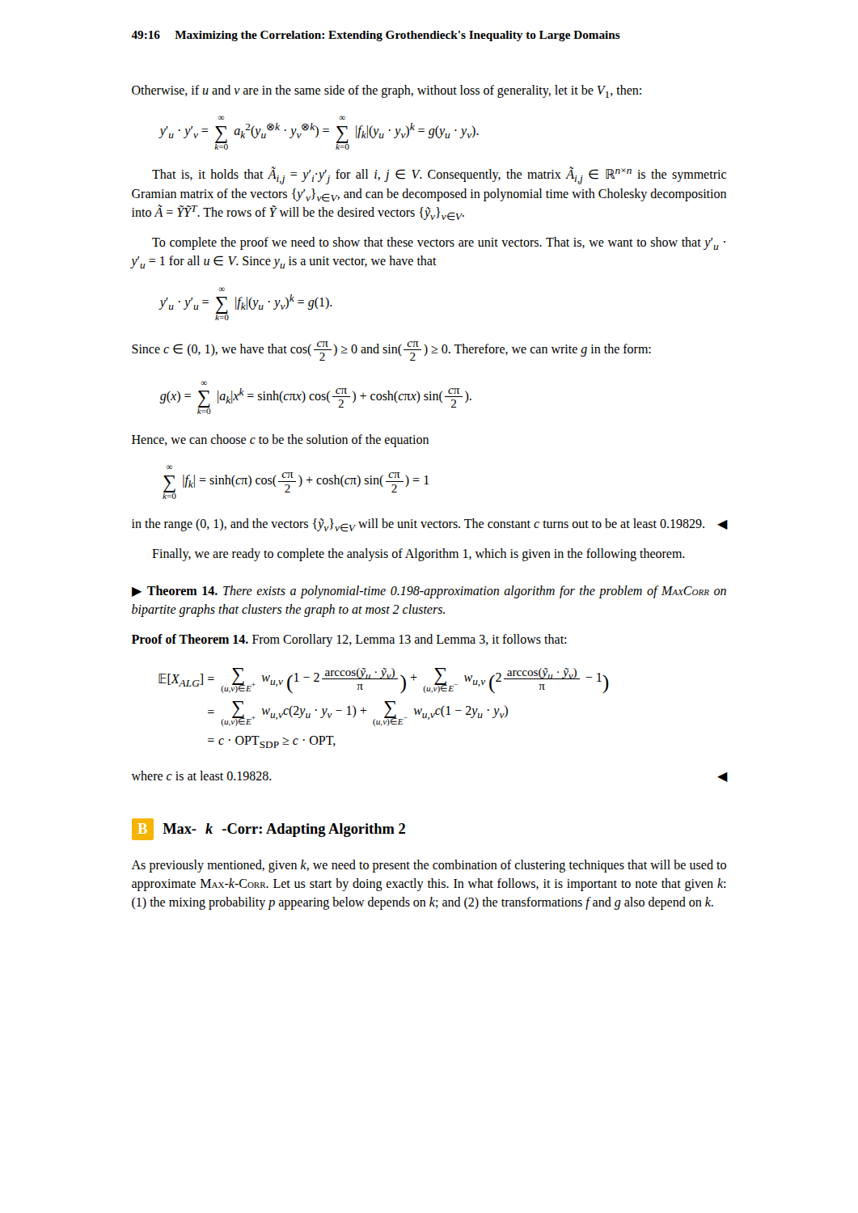49:16 Maximizing the Correlation: Extending Grothendieck's Inequality to Large Domains
Otherwise, if u and v are in the same side of the graph, without loss of generality, let it be V1, then:
y′u · y′v = ∞∑k=0 ak2(yu⊗k · yv⊗k) = ∞∑k=0 |fk|(yu · yv)k = g(yu · yv).
That is, it holds that Ãi,j = y′i·y′j for all i, j ∈ V. Consequently, the matrix Ãi,j ∈ ℝn×n is the symmetric Gramian matrix of the vectors {y′v}v∈V, and can be decomposed in polynomial time with Cholesky decomposition into Ã = ỸỸT. The rows of Ỹ will be the desired vectors {ỹv}v∈V.
To complete the proof we need to show that these vectors are unit vectors. That is, we want to show that y′u · y′u = 1 for all u ∈ V. Since yu is a unit vector, we have that
y′u · y′u = ∞∑k=0 |fk|(yu · yv)k = g(1).
Since c ∈ (0, 1), we have that cos(cπ 2) ≥ 0 and sin(cπ 2) ≥ 0. Therefore, we can write g in the form:
g(x) = ∞∑k=0 |ak|xk = sinh(cπx) cos(cπ 2) + cosh(cπx) sin(cπ 2).
Hence, we can choose c to be the solution of the equation
∞∑k=0 |fk| = sinh(cπ) cos(cπ 2) + cosh(cπ) sin(cπ 2) = 1
in the range (0, 1), and the vectors {ỹv}v∈V will be unit vectors. The constant c turns out to be at least 0.19829. ◀
Finally, we are ready to complete the analysis of Algorithm 1, which is given in the following theorem.
▶ Theorem 14. There exists a polynomial-time 0.198-approximation algorithm for the problem of Max Corr on bipartite graphs that clusters the graph to at most 2 clusters.
Proof of Theorem 14. From Corollary 12, Lemma 13 and Lemma 3, it follows that:
𝔼[XALG] = ∑(u,v)∈E+ wu,v (1 − 2arccos(ỹu · ỹv) π) + ∑(u,v)∈E− wu,v (2arccos(ỹu · ỹv) π − 1)
= ∑(u,v)∈E+ wu,vc(2yu · yv − 1) + ∑(u,v)∈E− wu,vc(1 − 2yu · yv)
= c · OPTSDP ≥ c · OPT,
where c is at least 0.19828. ◀
B Max-k-Corr: Adapting Algorithm 2
As previously mentioned, given k, we need to present the combination of clustering techniques that will be used to approximate Max-k-Corr. Let us start by doing exactly this. In what follows, it is important to note that given k: (1) the mixing probability p appearing below depends on k; and (2) the transformations f and g also depend on k.